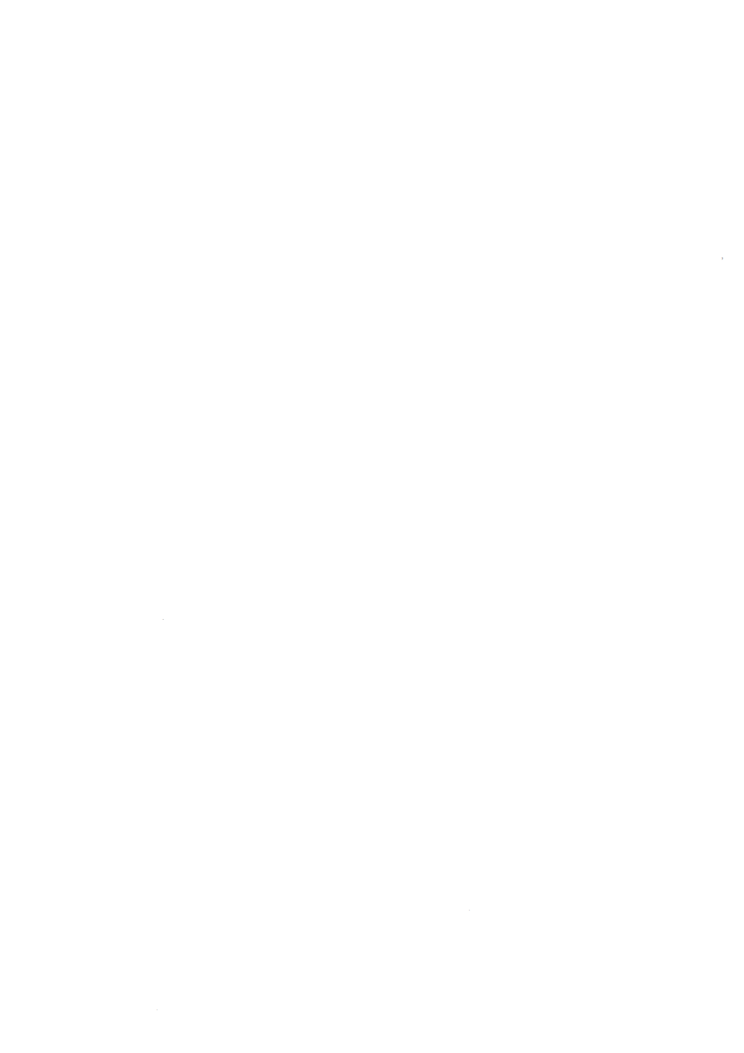, . . .